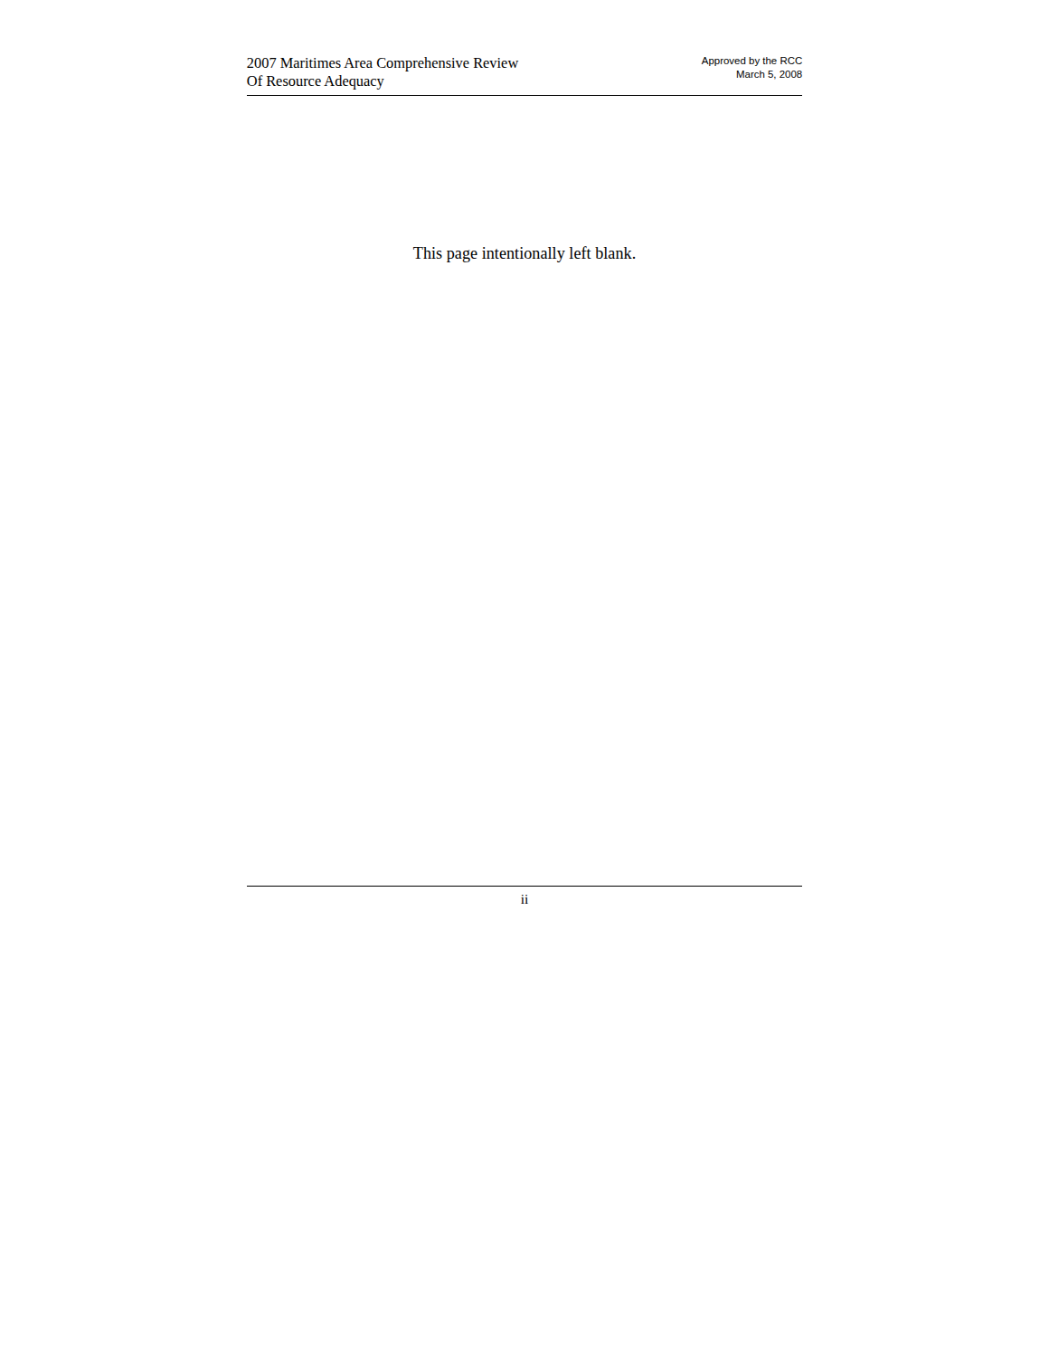2007 Maritimes Area Comprehensive Review
Of Resource Adequacy
Approved by the RCC
March 5, 2008
This page intentionally left blank.
ii